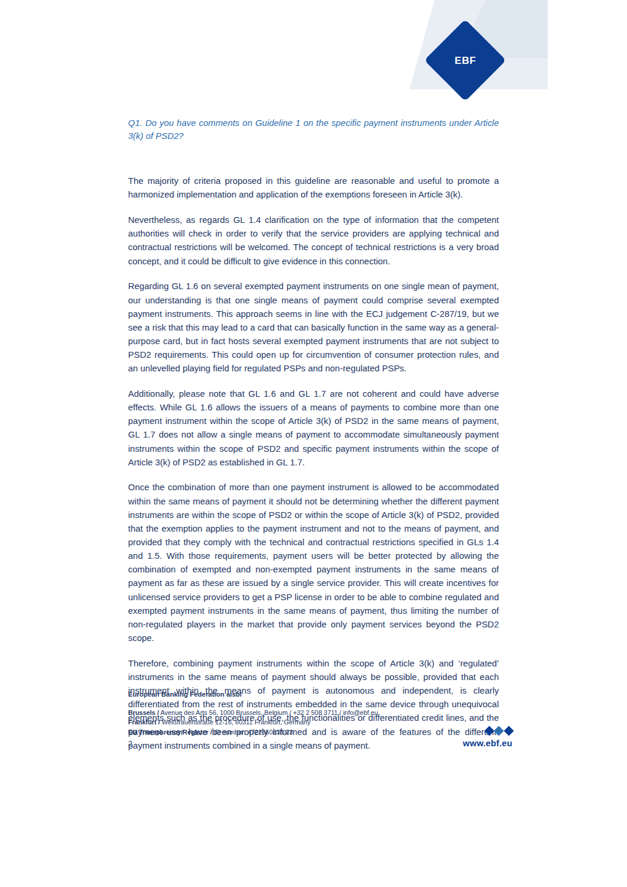EBF
European
Banking
Federation
Q1. Do you have comments on Guideline 1 on the specific payment instruments under Article 3(k) of PSD2?
The majority of criteria proposed in this guideline are reasonable and useful to promote a harmonized implementation and application of the exemptions foreseen in Article 3(k).
Nevertheless, as regards GL 1.4 clarification on the type of information that the competent authorities will check in order to verify that the service providers are applying technical and contractual restrictions will be welcomed. The concept of technical restrictions is a very broad concept, and it could be difficult to give evidence in this connection.
Regarding GL 1.6 on several exempted payment instruments on one single mean of payment, our understanding is that one single means of payment could comprise several exempted payment instruments. This approach seems in line with the ECJ judgement C-287/19, but we see a risk that this may lead to a card that can basically function in the same way as a general-purpose card, but in fact hosts several exempted payment instruments that are not subject to PSD2 requirements. This could open up for circumvention of consumer protection rules, and an unlevelled playing field for regulated PSPs and non-regulated PSPs.
Additionally, please note that GL 1.6 and GL 1.7 are not coherent and could have adverse effects. While GL 1.6 allows the issuers of a means of payments to combine more than one payment instrument within the scope of Article 3(k) of PSD2 in the same means of payment, GL 1.7 does not allow a single means of payment to accommodate simultaneously payment instruments within the scope of PSD2 and specific payment instruments within the scope of Article 3(k) of PSD2 as established in GL 1.7.
Once the combination of more than one payment instrument is allowed to be accommodated within the same means of payment it should not be determining whether the different payment instruments are within the scope of PSD2 or within the scope of Article 3(k) of PSD2, provided that the exemption applies to the payment instrument and not to the means of payment, and provided that they comply with the technical and contractual restrictions specified in GLs 1.4 and 1.5. With those requirements, payment users will be better protected by allowing the combination of exempted and non-exempted payment instruments in the same means of payment as far as these are issued by a single service provider. This will create incentives for unlicensed service providers to get a PSP license in order to be able to combine regulated and exempted payment instruments in the same means of payment, thus limiting the number of non-regulated players in the market that provide only payment services beyond the PSD2 scope.
Therefore, combining payment instruments within the scope of Article 3(k) and ‘regulated’ instruments in the same means of payment should always be possible, provided that each instrument within the means of payment is autonomous and independent, is clearly differentiated from the rest of instruments embedded in the same device through unequivocal elements such as the procedure of use, the functionalities or differentiated credit lines, and the payment user have been properly informed and is aware of the features of the different payment instruments combined in a single means of payment.
European Banking Federation aisbl
Brussels / Avenue des Arts 56, 1000 Brussels, Belgium / +32 2 508 3711 / info@ebf.eu
Frankfurt / Weißfrauenstraße 12-16, 60311 Frankfurt, Germany
EU Transparency Register / ID number: 4722660838-23
2
www.ebf.eu